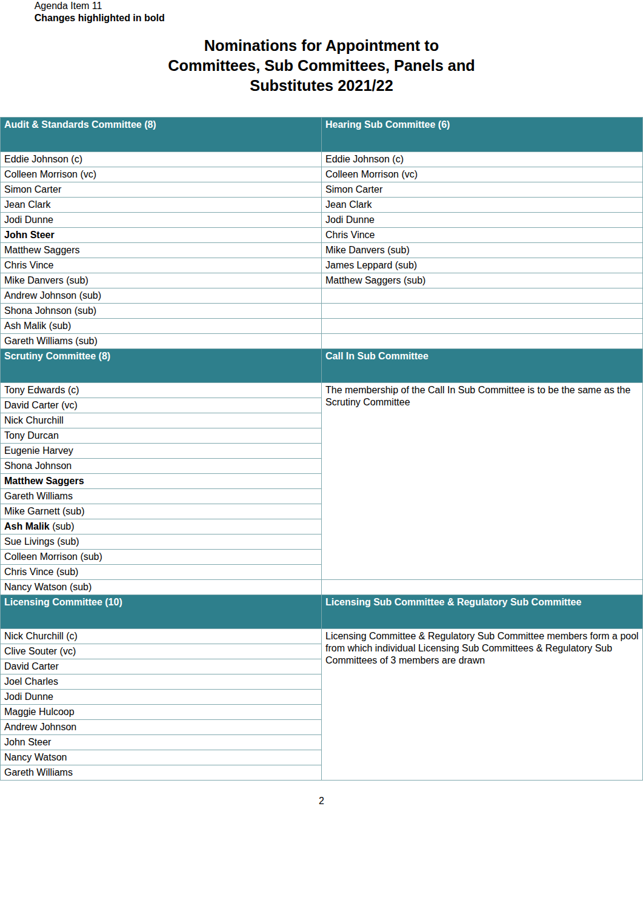Agenda Item 11
Changes highlighted in bold
Nominations for Appointment to
Committees, Sub Committees, Panels and
Substitutes 2021/22
| Audit & Standards Committee (8) | Hearing Sub Committee (6) |
| --- | --- |
| Eddie Johnson (c) | Eddie Johnson (c) |
| Colleen Morrison (vc) | Colleen Morrison (vc) |
| Simon Carter | Simon Carter |
| Jean Clark | Jean Clark |
| Jodi Dunne | Jodi Dunne |
| John Steer | Chris Vince |
| Matthew Saggers | Mike Danvers (sub) |
| Chris Vince | James Leppard (sub) |
| Mike Danvers (sub) | Matthew Saggers (sub) |
| Andrew Johnson (sub) | |
| Shona Johnson (sub) | |
| Ash Malik (sub) | |
| Gareth Williams (sub) | |
| Scrutiny Committee (8) | Call In Sub Committee |
| Tony Edwards (c) | The membership of the Call In Sub Committee is to be the same as the Scrutiny Committee |
| David Carter (vc) |
| Nick Churchill |
| Tony Durcan |
| Eugenie Harvey |
| Shona Johnson |
| Matthew Saggers |
| Gareth Williams |
| Mike Garnett (sub) |
| Ash Malik (sub) |
| Sue Livings (sub) |
| Colleen Morrison (sub) |
| Chris Vince (sub) |
| Nancy Watson (sub) | |
| Licensing Committee (10) | Licensing Sub Committee & Regulatory Sub Committee |
| Nick Churchill (c) | Licensing Committee & Regulatory Sub Committee members form a pool from which individual Licensing Sub Committees & Regulatory Sub Committees of 3 members are drawn |
| Clive Souter (vc) |
| David Carter |
| Joel Charles |
| Jodi Dunne |
| Maggie Hulcoop |
| Andrew Johnson |
| John Steer |
| Nancy Watson |
| Gareth Williams |
2